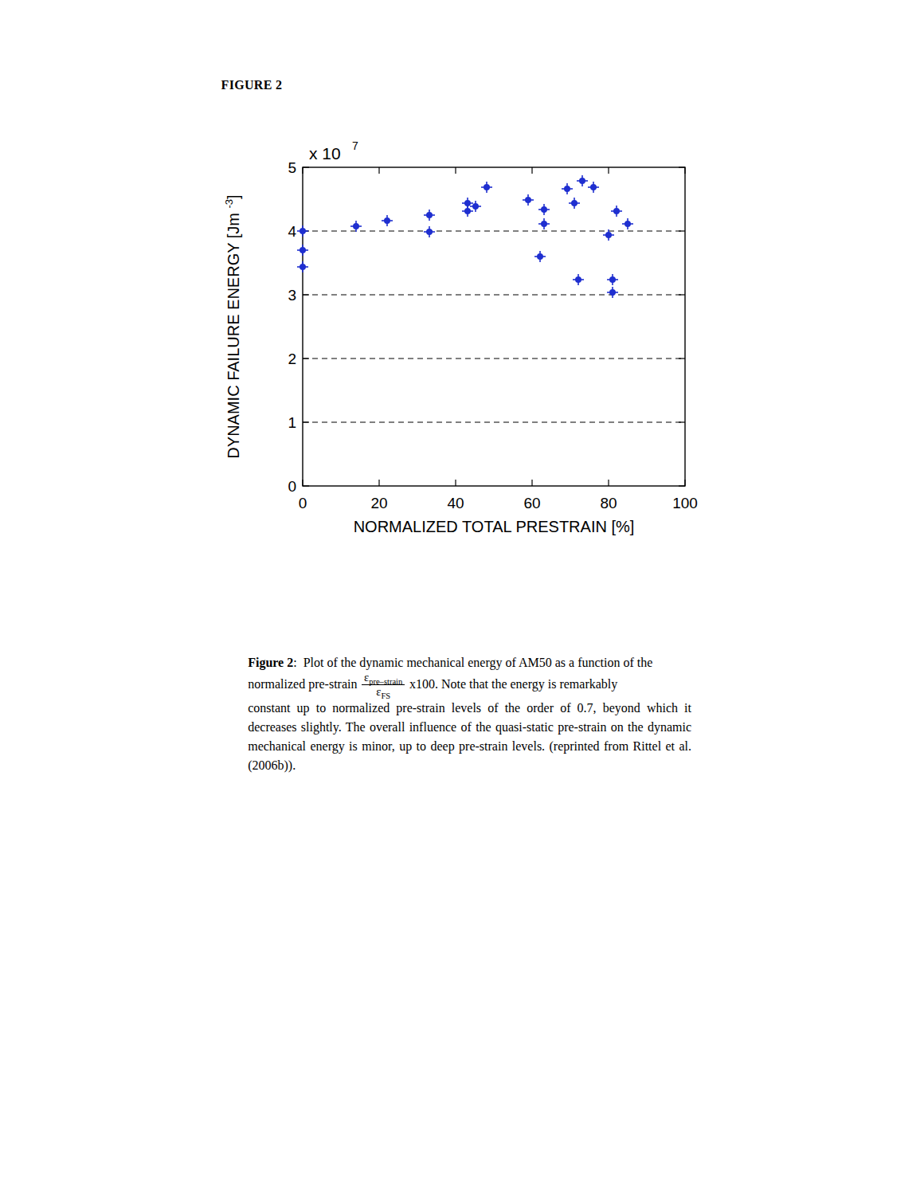FIGURE 2
Dynamic failure energy versus normalized total prestrain Scatter plot with y-axis dynamic failure energy in joules per cubic metre times ten to the seventh, from 0 to 5, and x-axis normalized total prestrain in percent from 0 to 100. Data points cluster between about 3.1 and 4.7 times ten to the seventh. 0 1 2 3 4 5 0 20 40 60 80 100 x 10 7 NORMALIZED TOTAL PRESTRAIN [%] DYNAMIC FAILURE ENERGY [Jm -3]
Figure 2: Plot of the dynamic mechanical energy of AM50 as a function of the
normalized pre-strain εpre–strain εFS x100. Note that the energy is remarkably
constant up to normalized pre-strain levels of the order of 0.7, beyond which it decreases slightly. The overall influence of the quasi-static pre-strain on the dynamic mechanical energy is minor, up to deep pre-strain levels. (reprinted from Rittel et al. (2006b)).